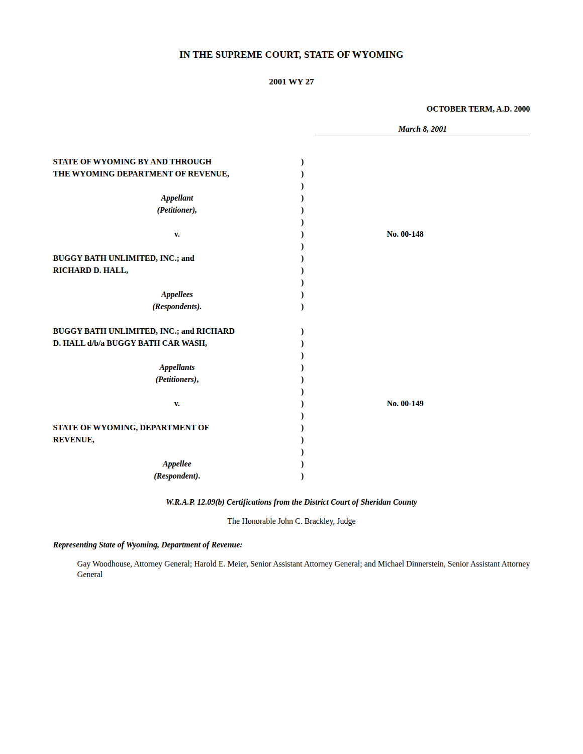IN THE SUPREME COURT, STATE OF WYOMING
2001 WY 27
OCTOBER TERM, A.D. 2000
March 8, 2001
| STATE OF WYOMING BY AND THROUGH THE WYOMING DEPARTMENT OF REVENUE, | ) ) | |
| | ) | |
| Appellant (Petitioner), | ) ) | |
| | ) | |
| v. | ) | No. 00-148 |
| | ) | |
| BUGGY BATH UNLIMITED, INC.; and RICHARD D. HALL, | ) ) | |
| | ) | |
| Appellees (Respondents). | ) ) | |
| BUGGY BATH UNLIMITED, INC.; and RICHARD D. HALL d/b/a BUGGY BATH CAR WASH, | ) ) | |
| | ) | |
| Appellants (Petitioners) , | ) ) | |
| | ) | |
| v. | ) | No. 00-149 |
| | ) | |
| STATE OF WYOMING, DEPARTMENT OF REVENUE, | ) ) | |
| | ) | |
| Appellee (Respondent) . | ) ) | |
W.R.A.P. 12.09(b) Certifications from the District Court of Sheridan County
The Honorable John C. Brackley, Judge
Representing State of Wyoming, Department of Revenue:
Gay Woodhouse, Attorney General; Harold E. Meier, Senior Assistant Attorney General; and Michael Dinnerstein, Senior Assistant Attorney General